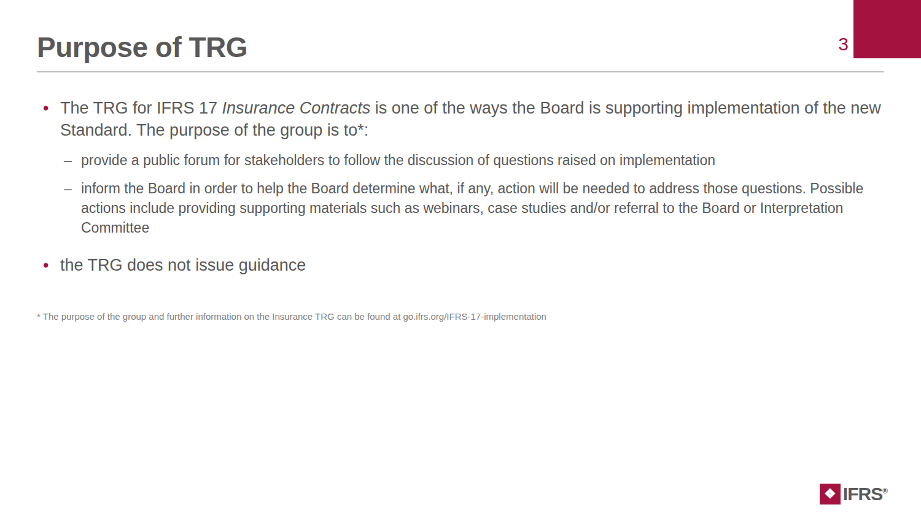3
Purpose of TRG
The TRG for IFRS 17 Insurance Contracts is one of the ways the Board is supporting implementation of the new Standard. The purpose of the group is to*:
provide a public forum for stakeholders to follow the discussion of questions raised on implementation
inform the Board in order to help the Board determine what, if any, action will be needed to address those questions. Possible actions include providing supporting materials such as webinars, case studies and/or referral to the Board or Interpretation Committee
the TRG does not issue guidance
* The purpose of the group and further information on the Insurance TRG can be found at go.ifrs.org/IFRS-17-implementation
❖
IFRS®